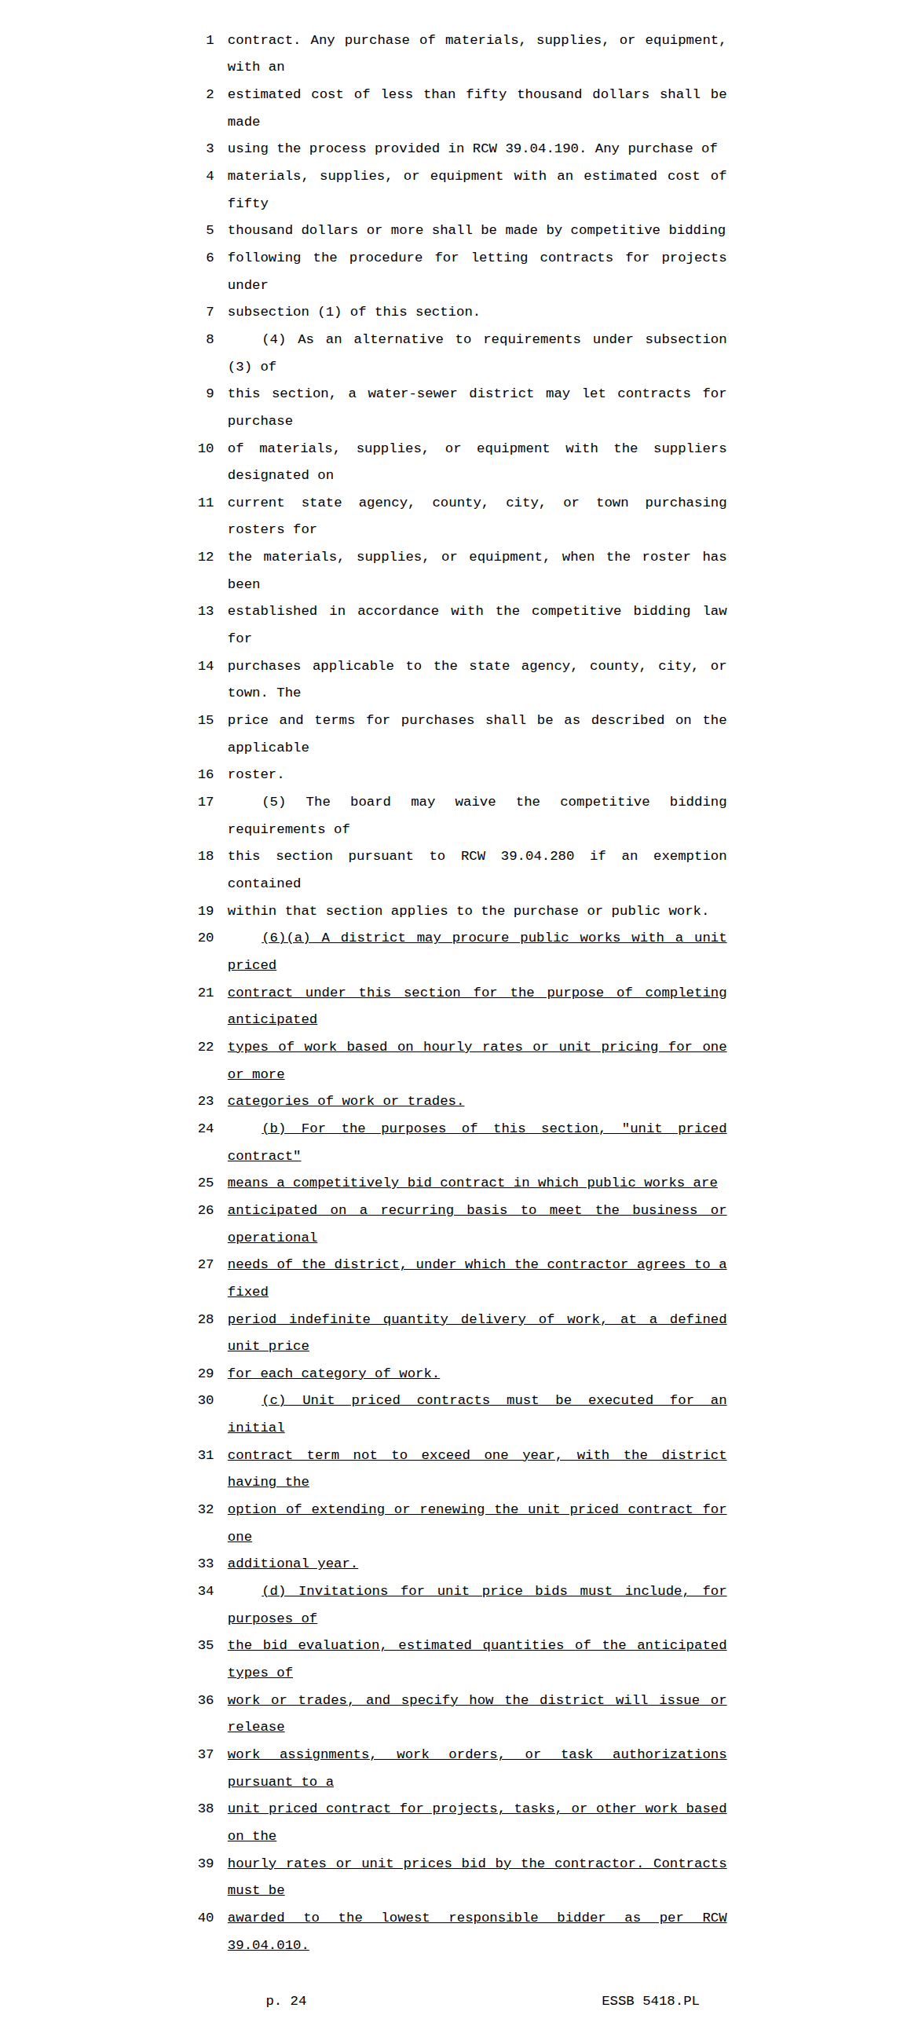contract. Any purchase of materials, supplies, or equipment, with an
estimated cost of less than fifty thousand dollars shall be made
using the process provided in RCW 39.04.190. Any purchase of
materials, supplies, or equipment with an estimated cost of fifty
thousand dollars or more shall be made by competitive bidding
following the procedure for letting contracts for projects under
subsection (1) of this section.
(4) As an alternative to requirements under subsection (3) of
this section, a water-sewer district may let contracts for purchase
of materials, supplies, or equipment with the suppliers designated on
current state agency, county, city, or town purchasing rosters for
the materials, supplies, or equipment, when the roster has been
established in accordance with the competitive bidding law for
purchases applicable to the state agency, county, city, or town. The
price and terms for purchases shall be as described on the applicable
roster.
(5) The board may waive the competitive bidding requirements of
this section pursuant to RCW 39.04.280 if an exemption contained
within that section applies to the purchase or public work.
(6)(a) A district may procure public works with a unit priced
contract under this section for the purpose of completing anticipated
types of work based on hourly rates or unit pricing for one or more
categories of work or trades.
(b) For the purposes of this section, "unit priced contract"
means a competitively bid contract in which public works are
anticipated on a recurring basis to meet the business or operational
needs of the district, under which the contractor agrees to a fixed
period indefinite quantity delivery of work, at a defined unit price
for each category of work.
(c) Unit priced contracts must be executed for an initial
contract term not to exceed one year, with the district having the
option of extending or renewing the unit priced contract for one
additional year.
(d) Invitations for unit price bids must include, for purposes of
the bid evaluation, estimated quantities of the anticipated types of
work or trades, and specify how the district will issue or release
work assignments, work orders, or task authorizations pursuant to a
unit priced contract for projects, tasks, or other work based on the
hourly rates or unit prices bid by the contractor. Contracts must be
awarded to the lowest responsible bidder as per RCW 39.04.010.
p. 24 ESSB 5418.PL